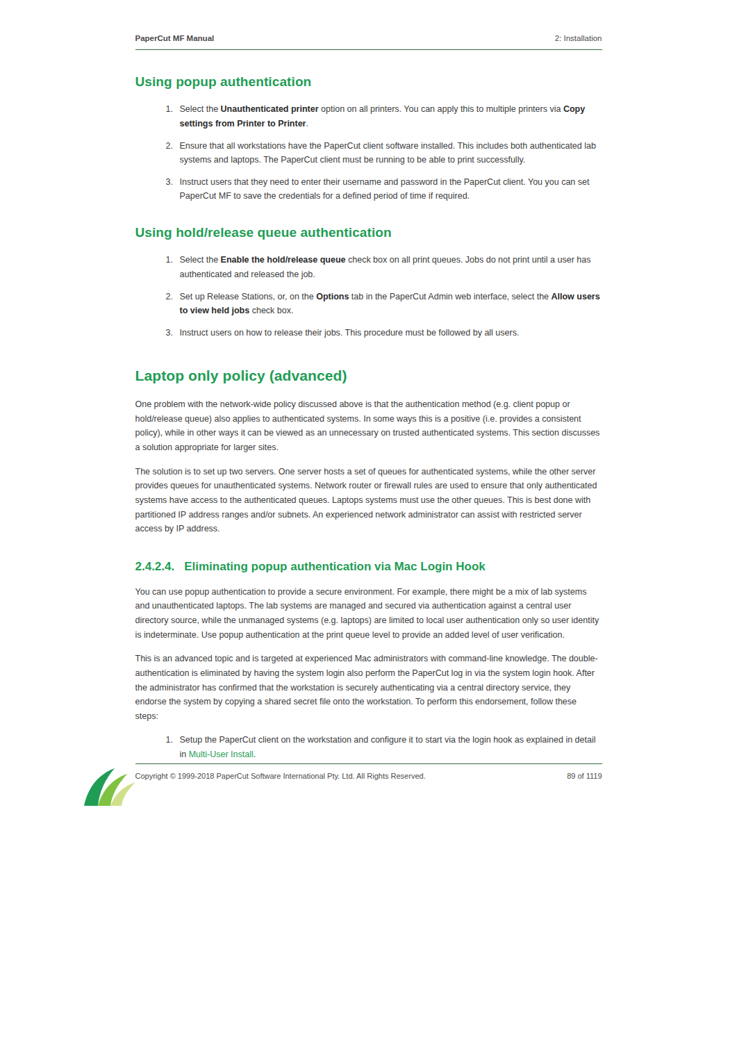PaperCut MF Manual 2: Installation
Using popup authentication
Select the Unauthenticated printer option on all printers. You can apply this to multiple printers via Copy settings from Printer to Printer.
Ensure that all workstations have the PaperCut client software installed. This includes both authenticated lab systems and laptops. The PaperCut client must be running to be able to print successfully.
Instruct users that they need to enter their username and password in the PaperCut client. You you can set PaperCut MF to save the credentials for a defined period of time if required.
Using hold/release queue authentication
Select the Enable the hold/release queue check box on all print queues. Jobs do not print until a user has authenticated and released the job.
Set up Release Stations, or, on the Options tab in the PaperCut Admin web interface, select the Allow users to view held jobs check box.
Instruct users on how to release their jobs. This procedure must be followed by all users.
Laptop only policy (advanced)
One problem with the network-wide policy discussed above is that the authentication method (e.g. client popup or hold/release queue) also applies to authenticated systems. In some ways this is a positive (i.e. provides a consistent policy), while in other ways it can be viewed as an unnecessary on trusted authenticated systems. This section discusses a solution appropriate for larger sites.
The solution is to set up two servers. One server hosts a set of queues for authenticated systems, while the other server provides queues for unauthenticated systems. Network router or firewall rules are used to ensure that only authenticated systems have access to the authenticated queues. Laptops systems must use the other queues. This is best done with partitioned IP address ranges and/or subnets. An experienced network administrator can assist with restricted server access by IP address.
2.4.2.4. Eliminating popup authentication via Mac Login Hook
You can use popup authentication to provide a secure environment. For example, there might be a mix of lab systems and unauthenticated laptops. The lab systems are managed and secured via authentication against a central user directory source, while the unmanaged systems (e.g. laptops) are limited to local user authentication only so user identity is indeterminate. Use popup authentication at the print queue level to provide an added level of user verification.
This is an advanced topic and is targeted at experienced Mac administrators with command-line knowledge. The double-authentication is eliminated by having the system login also perform the PaperCut log in via the system login hook. After the administrator has confirmed that the workstation is securely authenticating via a central directory service, they endorse the system by copying a shared secret file onto the workstation. To perform this endorsement, follow these steps:
Setup the PaperCut client on the workstation and configure it to start via the login hook as explained in detail in Multi-User Install.
Copyright © 1999-2018 PaperCut Software International Pty. Ltd. All Rights Reserved. 89 of 1119